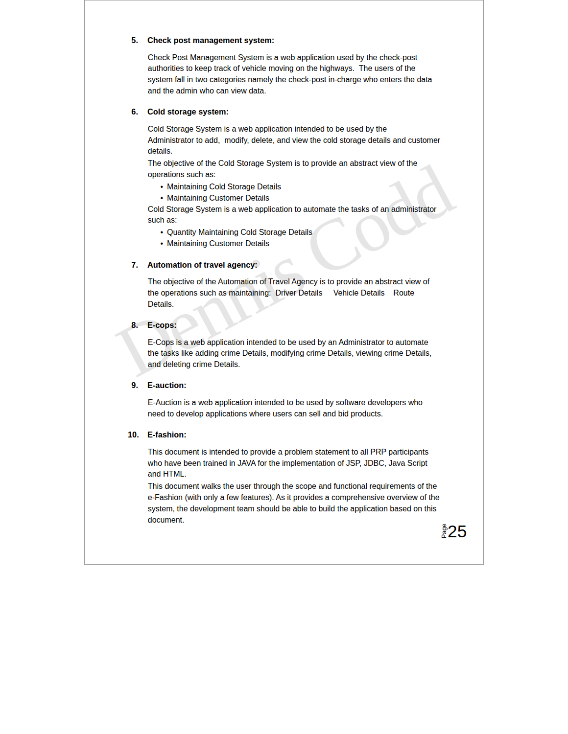Dennis Codd
Check post management system:
Check Post Management System is a web application used by the check-post authorities to keep track of vehicle moving on the highways. The users of the system fall in two categories namely the check-post in-charge who enters the data and the admin who can view data.
Cold storage system:
Cold Storage System is a web application intended to be used by the
Administrator to add, modify, delete, and view the cold storage details and customer details.
The objective of the Cold Storage System is to provide an abstract view of the operations such as:
Maintaining Cold Storage Details
Maintaining Customer Details
Cold Storage System is a web application to automate the tasks of an administrator such as:
Quantity Maintaining Cold Storage Details
Maintaining Customer Details
Automation of travel agency:
The objective of the Automation of Travel Agency is to provide an abstract view of the operations such as maintaining: Driver Details Vehicle Details Route Details.
E-cops:
E-Cops is a web application intended to be used by an Administrator to automate the tasks like adding crime Details, modifying crime Details, viewing crime Details, and deleting crime Details.
E-auction:
E-Auction is a web application intended to be used by software developers who need to develop applications where users can sell and bid products.
E-fashion:
This document is intended to provide a problem statement to all PRP participants who have been trained in JAVA for the implementation of JSP, JDBC, Java Script and HTML.
This document walks the user through the scope and functional requirements of the e-Fashion (with only a few features). As it provides a comprehensive overview of the system, the development team should be able to build the application based on this document.
Page 25